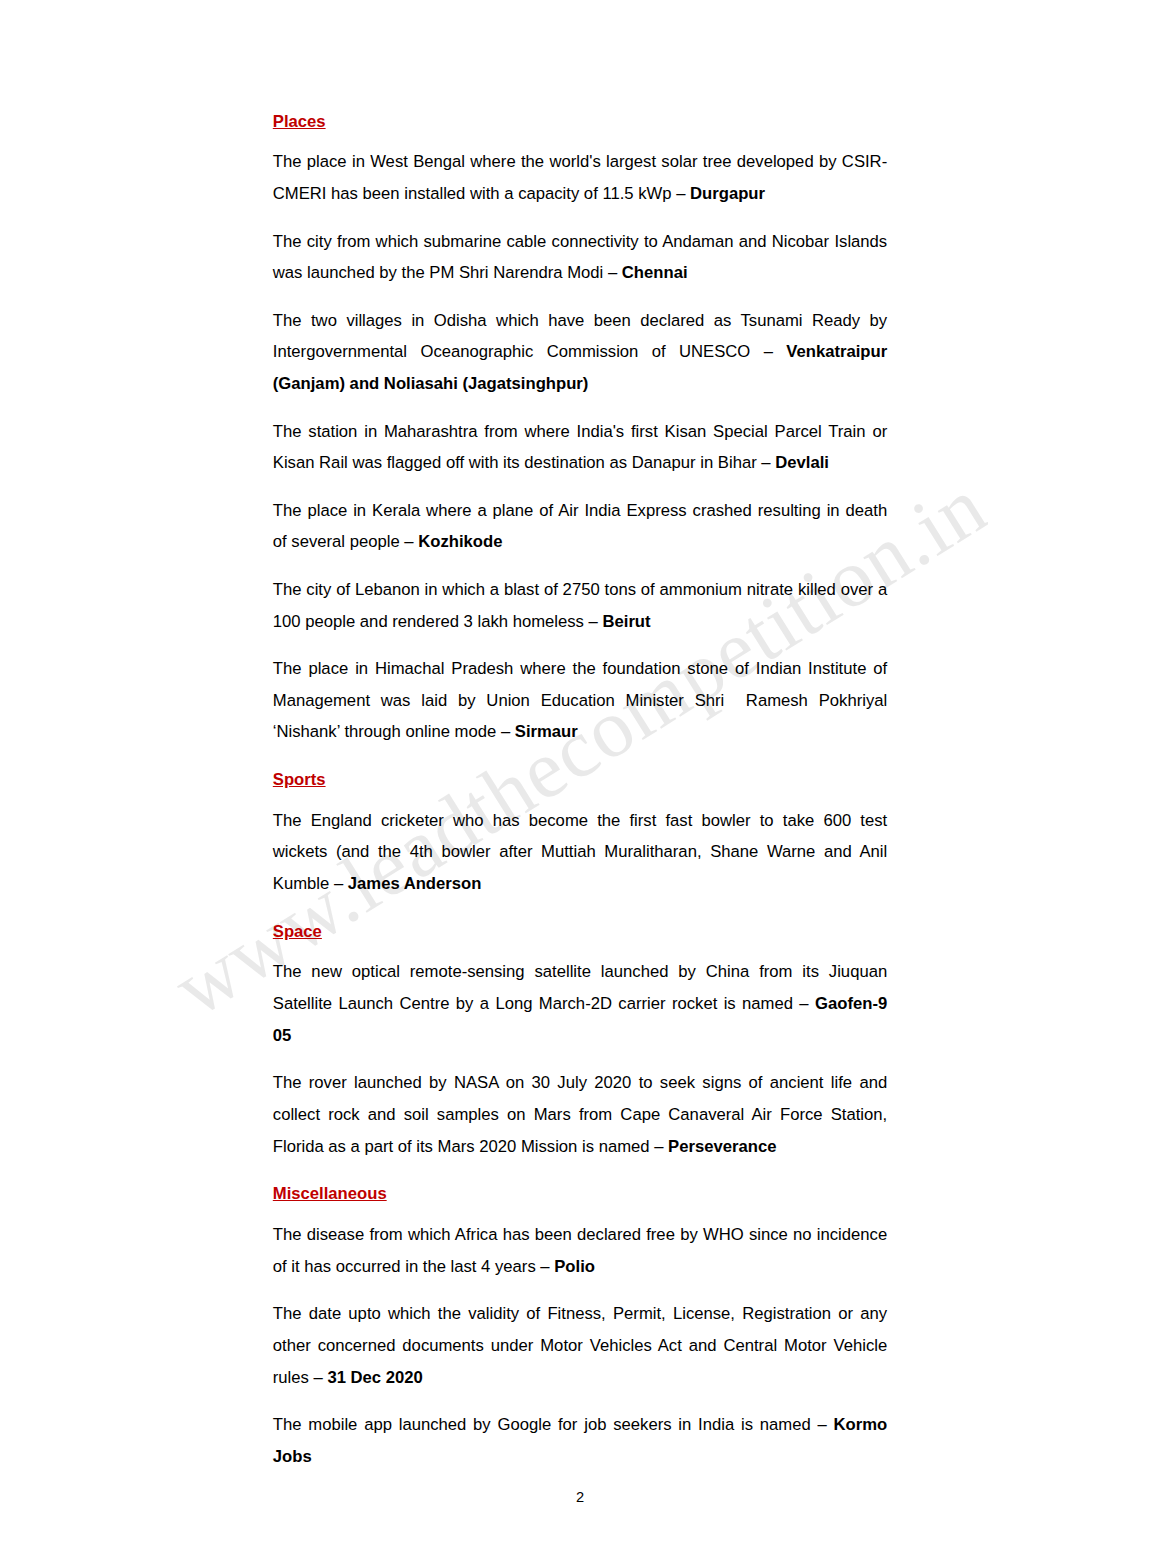www.leadthecompetition.in
Places
The place in West Bengal where the world's largest solar tree developed by CSIR-CMERI has been installed with a capacity of 11.5 kWp – Durgapur
The city from which submarine cable connectivity to Andaman and Nicobar Islands was launched by the PM Shri Narendra Modi – Chennai
The two villages in Odisha which have been declared as Tsunami Ready by Intergovernmental Oceanographic Commission of UNESCO – Venkatraipur (Ganjam) and Noliasahi (Jagatsinghpur)
The station in Maharashtra from where India's first Kisan Special Parcel Train or Kisan Rail was flagged off with its destination as Danapur in Bihar – Devlali
The place in Kerala where a plane of Air India Express crashed resulting in death of several people – Kozhikode
The city of Lebanon in which a blast of 2750 tons of ammonium nitrate killed over a 100 people and rendered 3 lakh homeless – Beirut
The place in Himachal Pradesh where the foundation stone of Indian Institute of Management was laid by Union Education Minister Shri Ramesh Pokhriyal ‘Nishank’ through online mode – Sirmaur
Sports
The England cricketer who has become the first fast bowler to take 600 test wickets (and the 4th bowler after Muttiah Muralitharan, Shane Warne and Anil Kumble – James Anderson
Space
The new optical remote-sensing satellite launched by China from its Jiuquan Satellite Launch Centre by a Long March-2D carrier rocket is named – Gaofen-9 05
The rover launched by NASA on 30 July 2020 to seek signs of ancient life and collect rock and soil samples on Mars from Cape Canaveral Air Force Station, Florida as a part of its Mars 2020 Mission is named – Perseverance
Miscellaneous
The disease from which Africa has been declared free by WHO since no incidence of it has occurred in the last 4 years – Polio
The date upto which the validity of Fitness, Permit, License, Registration or any other concerned documents under Motor Vehicles Act and Central Motor Vehicle rules – 31 Dec 2020
The mobile app launched by Google for job seekers in India is named – Kormo Jobs
2